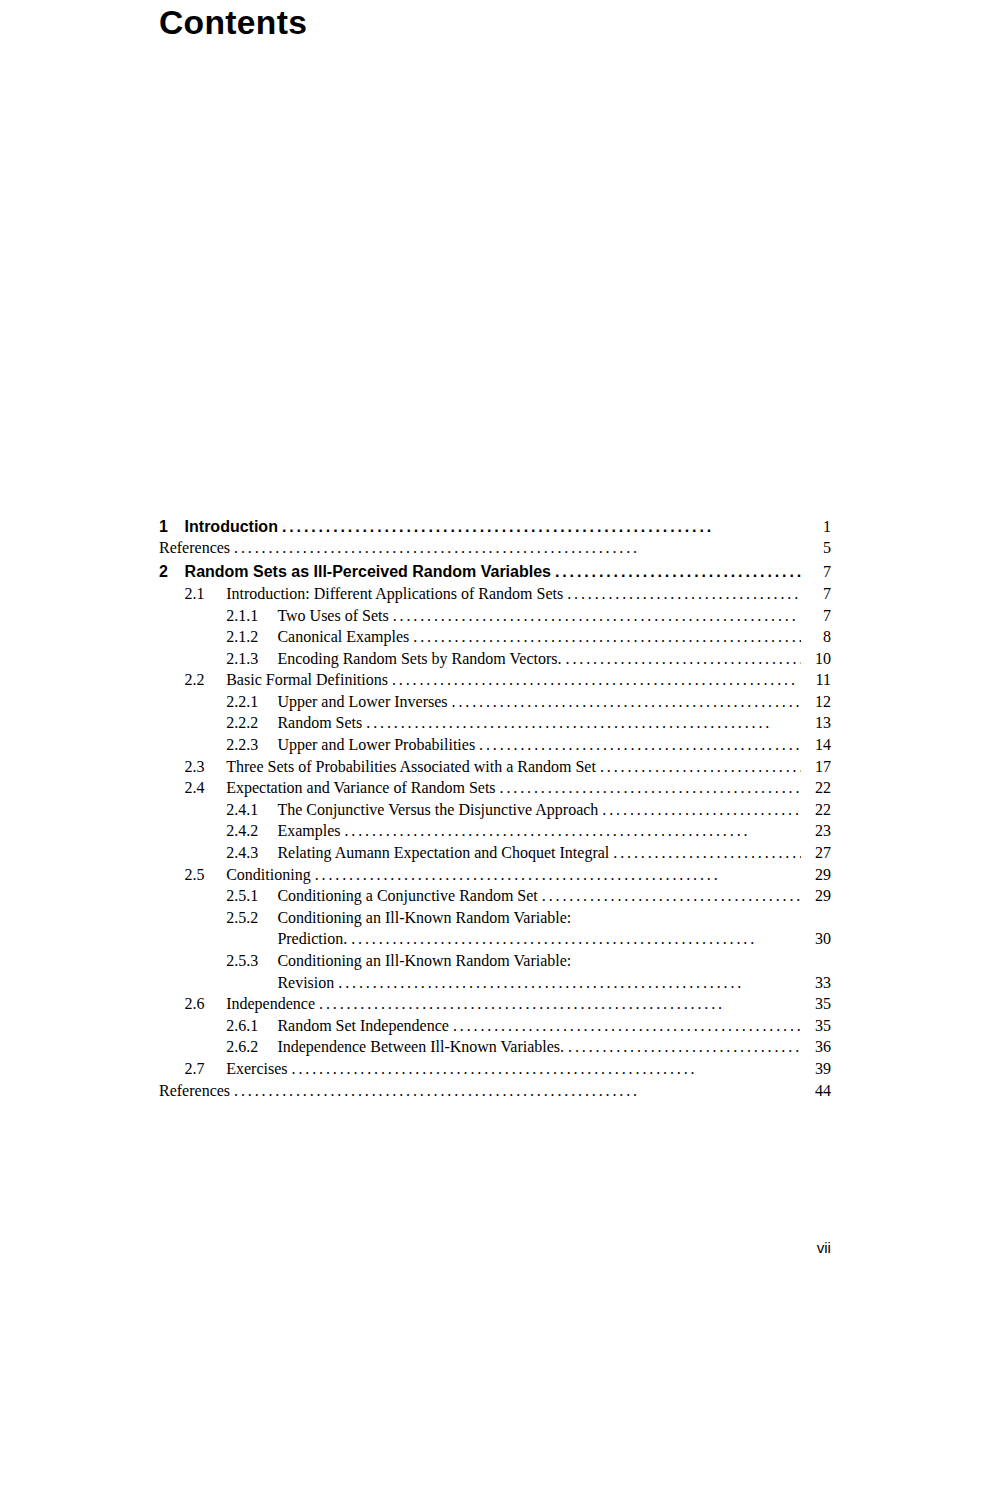Contents
1 Introduction ........................................................... 1
References ........................................................... 5
2 Random Sets as Ill-Perceived Random Variables ........................................................... 7
2.1 Introduction: Different Applications of Random Sets ........................................................... 7
2.1.1 Two Uses of Sets ........................................................... 7
2.1.2 Canonical Examples ........................................................... 8
2.1.3 Encoding Random Sets by Random Vectors. ........................................................... 10
2.2 Basic Formal Definitions ........................................................... 11
2.2.1 Upper and Lower Inverses ........................................................... 12
2.2.2 Random Sets ........................................................... 13
2.2.3 Upper and Lower Probabilities ........................................................... 14
2.3 Three Sets of Probabilities Associated with a Random Set ........................................................... 17
2.4 Expectation and Variance of Random Sets ........................................................... 22
2.4.1 The Conjunctive Versus the Disjunctive Approach ........................................................... 22
2.4.2 Examples ........................................................... 23
2.4.3 Relating Aumann Expectation and Choquet Integral ........................................................... 27
2.5 Conditioning ........................................................... 29
2.5.1 Conditioning a Conjunctive Random Set ........................................................... 29
2.5.2 Conditioning an Ill-Known Random Variable:
Prediction. ........................................................... 30
2.5.3 Conditioning an Ill-Known Random Variable:
Revision ........................................................... 33
2.6 Independence ........................................................... 35
2.6.1 Random Set Independence ........................................................... 35
2.6.2 Independence Between Ill-Known Variables. ........................................................... 36
2.7 Exercises ........................................................... 39
References ........................................................... 44
vii